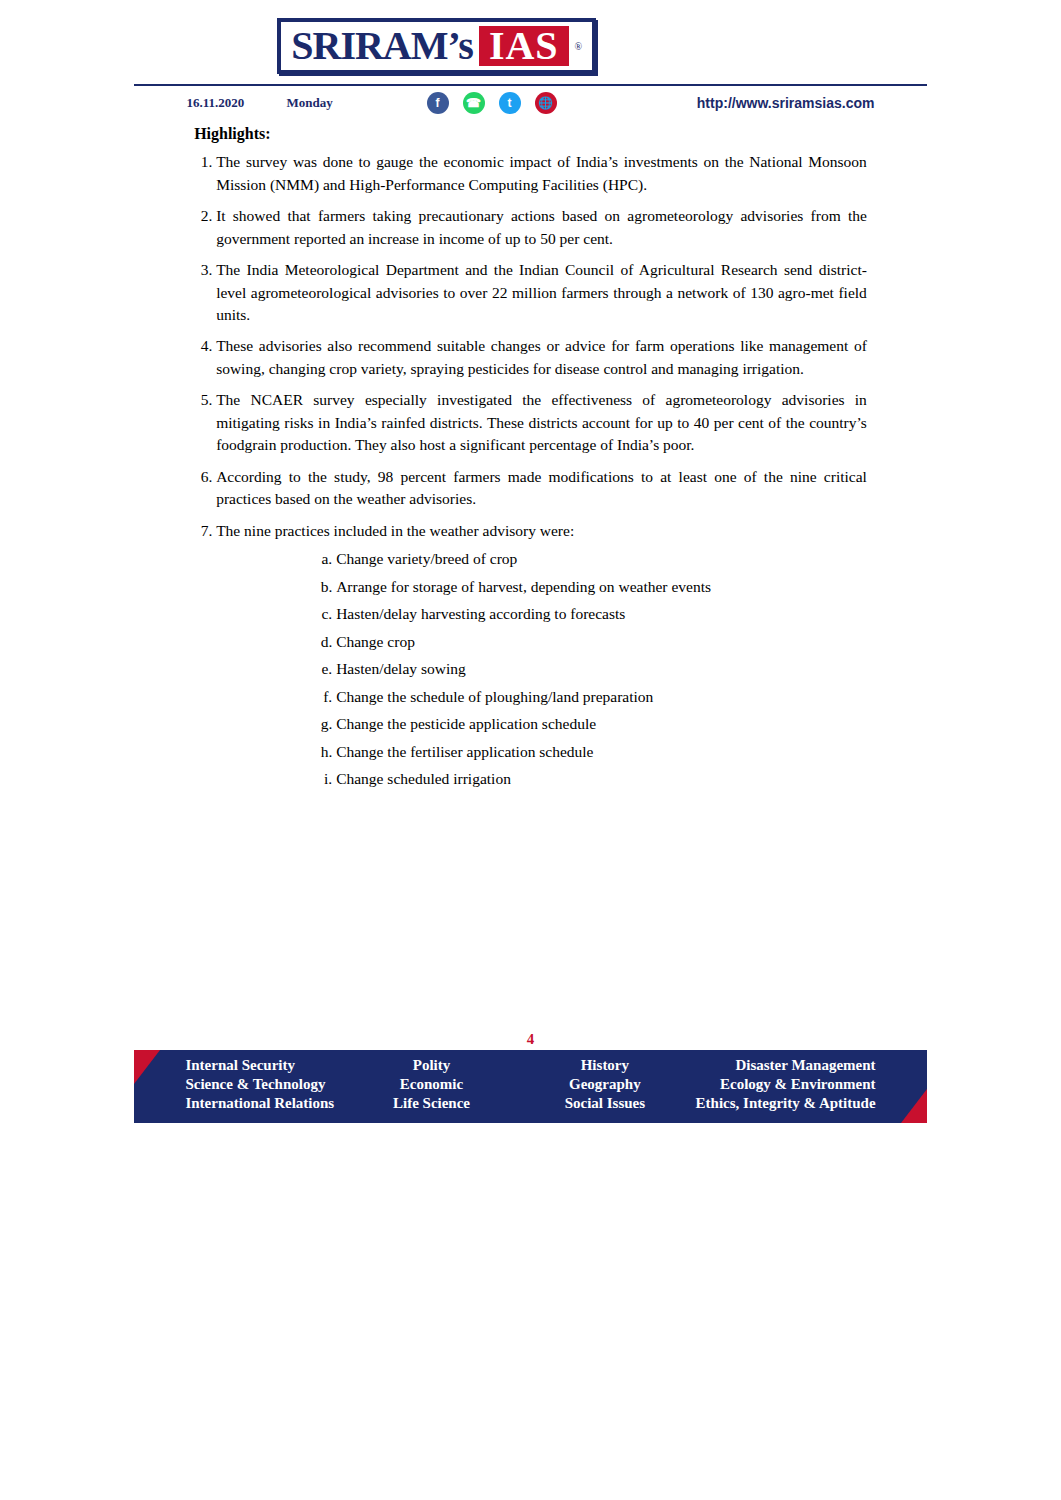SRIRAM’s IAS®
16.11.2020 Monday f ☎ t 🌐 http://www.sriramsias.com
Highlights:
The survey was done to gauge the economic impact of India’s investments on the National Monsoon Mission (NMM) and High-Performance Computing Facilities (HPC).
It showed that farmers taking precautionary actions based on agrometeorology advisories from the government reported an increase in income of up to 50 per cent.
The India Meteorological Department and the Indian Council of Agricultural Research send district-level agrometeorological advisories to over 22 million farmers through a network of 130 agro-met field units.
These advisories also recommend suitable changes or advice for farm operations like management of sowing, changing crop variety, spraying pesticides for disease control and managing irrigation.
The NCAER survey especially investigated the effectiveness of agrometeorology advisories in mitigating risks in India’s rainfed districts. These districts account for up to 40 per cent of the country’s foodgrain production. They also host a significant percentage of India’s poor.
According to the study, 98 percent farmers made modifications to at least one of the nine critical practices based on the weather advisories.
The nine practices included in the weather advisory were:
Change variety/breed of crop
Arrange for storage of harvest, depending on weather events
Hasten/delay harvesting according to forecasts
Change crop
Hasten/delay sowing
Change the schedule of ploughing/land preparation
Change the pesticide application schedule
Change the fertiliser application schedule
Change scheduled irrigation
4
Internal Security
Polity
History
Disaster Management
Science & Technology
Economic
Geography
Ecology & Environment
International Relations
Life Science
Social Issues
Ethics, Integrity & Aptitude